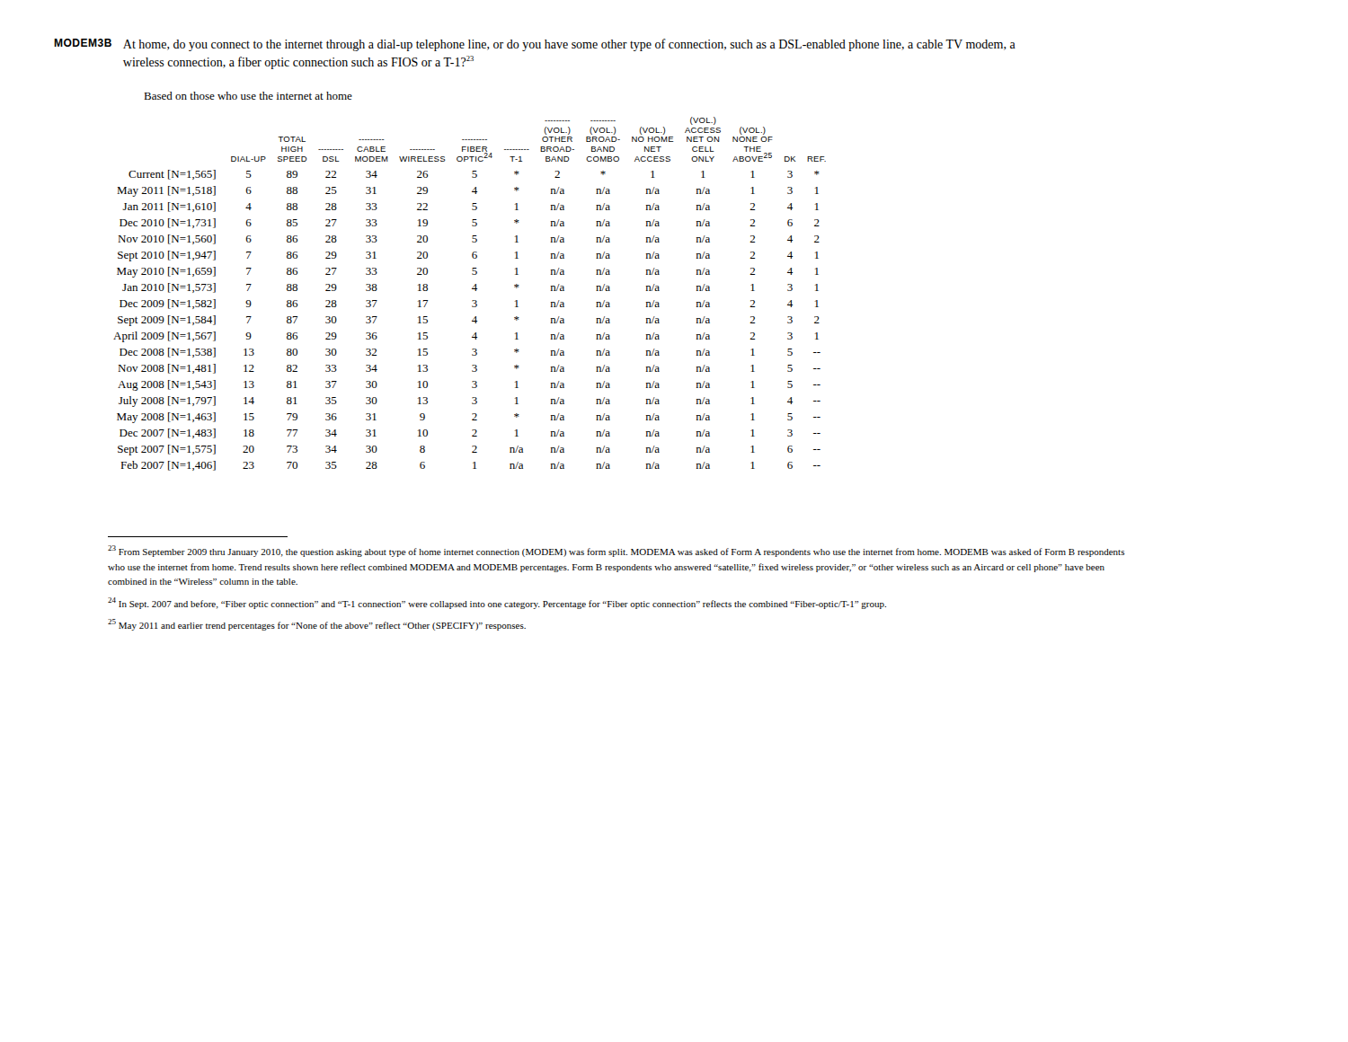MODEM3B
At home, do you connect to the internet through a dial-up telephone line, or do you have some other type of connection, such as a DSL-enabled phone line, a cable TV modem, a wireless connection, a fiber optic connection such as FIOS or a T-1?23
Based on those who use the internet at home
| | DIAL-UP | TOTAL HIGH SPEED | --------- DSL | --------- CABLE MODEM | --------- WIRELESS | --------- FIBER OPTIC 24 | --------- T-1 | --------- (VOL.) OTHER BROAD- BAND | --------- (VOL.) BROAD- BAND COMBO | (VOL.) NO HOME NET ACCESS | (VOL.) ACCESS NET ON CELL ONLY | (VOL.) NONE OF THE ABOVE 25 | DK | REF. |
| --- | --- | --- | --- | --- | --- | --- | --- | --- | --- | --- | --- | --- | --- | --- |
| Current [N=1,565] | 5 | 89 | 22 | 34 | 26 | 5 | * | 2 | * | 1 | 1 | 1 | 3 | * |
| May 2011 [N=1,518] | 6 | 88 | 25 | 31 | 29 | 4 | * | n/a | n/a | n/a | n/a | 1 | 3 | 1 |
| Jan 2011 [N=1,610] | 4 | 88 | 28 | 33 | 22 | 5 | 1 | n/a | n/a | n/a | n/a | 2 | 4 | 1 |
| Dec 2010 [N=1,731] | 6 | 85 | 27 | 33 | 19 | 5 | * | n/a | n/a | n/a | n/a | 2 | 6 | 2 |
| Nov 2010 [N=1,560] | 6 | 86 | 28 | 33 | 20 | 5 | 1 | n/a | n/a | n/a | n/a | 2 | 4 | 2 |
| Sept 2010 [N=1,947] | 7 | 86 | 29 | 31 | 20 | 6 | 1 | n/a | n/a | n/a | n/a | 2 | 4 | 1 |
| May 2010 [N=1,659] | 7 | 86 | 27 | 33 | 20 | 5 | 1 | n/a | n/a | n/a | n/a | 2 | 4 | 1 |
| Jan 2010 [N=1,573] | 7 | 88 | 29 | 38 | 18 | 4 | * | n/a | n/a | n/a | n/a | 1 | 3 | 1 |
| Dec 2009 [N=1,582] | 9 | 86 | 28 | 37 | 17 | 3 | 1 | n/a | n/a | n/a | n/a | 2 | 4 | 1 |
| Sept 2009 [N=1,584] | 7 | 87 | 30 | 37 | 15 | 4 | * | n/a | n/a | n/a | n/a | 2 | 3 | 2 |
| April 2009 [N=1,567] | 9 | 86 | 29 | 36 | 15 | 4 | 1 | n/a | n/a | n/a | n/a | 2 | 3 | 1 |
| Dec 2008 [N=1,538] | 13 | 80 | 30 | 32 | 15 | 3 | * | n/a | n/a | n/a | n/a | 1 | 5 | -- |
| Nov 2008 [N=1,481] | 12 | 82 | 33 | 34 | 13 | 3 | * | n/a | n/a | n/a | n/a | 1 | 5 | -- |
| Aug 2008 [N=1,543] | 13 | 81 | 37 | 30 | 10 | 3 | 1 | n/a | n/a | n/a | n/a | 1 | 5 | -- |
| July 2008 [N=1,797] | 14 | 81 | 35 | 30 | 13 | 3 | 1 | n/a | n/a | n/a | n/a | 1 | 4 | -- |
| May 2008 [N=1,463] | 15 | 79 | 36 | 31 | 9 | 2 | * | n/a | n/a | n/a | n/a | 1 | 5 | -- |
| Dec 2007 [N=1,483] | 18 | 77 | 34 | 31 | 10 | 2 | 1 | n/a | n/a | n/a | n/a | 1 | 3 | -- |
| Sept 2007 [N=1,575] | 20 | 73 | 34 | 30 | 8 | 2 | n/a | n/a | n/a | n/a | n/a | 1 | 6 | -- |
| Feb 2007 [N=1,406] | 23 | 70 | 35 | 28 | 6 | 1 | n/a | n/a | n/a | n/a | n/a | 1 | 6 | -- |
23 From September 2009 thru January 2010, the question asking about type of home internet connection (MODEM) was form split. MODEMA was asked of Form A respondents who use the internet from home. MODEMB was asked of Form B respondents who use the internet from home. Trend results shown here reflect combined MODEMA and MODEMB percentages. Form B respondents who answered “satellite,” fixed wireless provider,” or “other wireless such as an Aircard or cell phone” have been combined in the “Wireless” column in the table.
24 In Sept. 2007 and before, “Fiber optic connection” and “T-1 connection” were collapsed into one category. Percentage for “Fiber optic connection” reflects the combined “Fiber-optic/T-1” group.
25 May 2011 and earlier trend percentages for “None of the above” reflect “Other (SPECIFY)” responses.